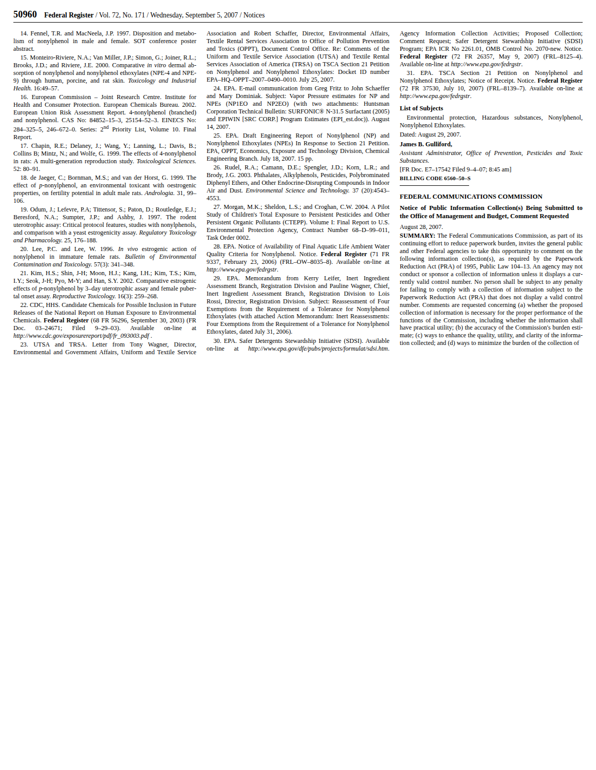50960 Federal Register / Vol. 72, No. 171 / Wednesday, September 5, 2007 / Notices
14. Fennel, T.R. and MacNeela, J.P. 1997. Disposition and metabolism of nonylphenol in male and female. SOT conference poster abstract.
15. Monteiro-Riviere, N.A.; Van Miller, J.P.; Simon, G.; Joiner, R.L.; Brooks, J.D.; and Riviere, J.E. 2000. Comparative in vitro dermal absorption of nonylphenol and nonylphenol ethoxylates (NPE-4 and NPE-9) through human, porcine, and rat skin. Toxicology and Industrial Health. 16:49–57.
16. European Commission – Joint Research Centre. Institute for Health and Consumer Protection. European Chemicals Bureau. 2002. European Union Risk Assessment Report. 4-nonylphenol (branched) and nonylphenol. CAS No: 84852–15–3, 25154–52–3. EINECS No: 284–325–5, 246–672–0. Series: 2nd Priority List, Volume 10. Final Report.
17. Chapin, R.E.; Delaney, J.; Wang, Y.; Lanning, L.; Davis, B.; Collins B; Mintz, N.; and Wolfe, G. 1999. The effects of 4-nonylphenol in rats: A multi-generation reproduction study. Toxicological Sciences. 52: 80–91.
18. de Jaeger, C.; Bornman, M.S.; and van der Horst, G. 1999. The effect of p-nonylphenol, an environmental toxicant with oestrogenic properties, on fertility potential in adult male rats. Andrologia. 31, 99–106.
19. Odum, J.; Lefevre, P.A; Tittensor, S.; Paton, D.; Routledge, E.J.; Beresford, N.A.; Sumpter, J.P.; and Ashby, J. 1997. The rodent uterotrophic assay: Critical protocol features, studies with nonylphenols, and comparison with a yeast estrogenicity assay. Regulatory Toxicology and Pharmacology. 25, 176–188.
20. Lee, P.C. and Lee, W. 1996. In vivo estrogenic action of nonylphenol in immature female rats. Bulletin of Environmental Contamination and Toxicology. 57(3): 341–348.
21. Kim, H.S.; Shin, J-H; Moon, H.J.; Kang, I.H.; Kim, T.S.; Kim, I.Y.; Seok, J-H; Pyo, M-Y; and Han, S.Y. 2002. Comparative estrogenic effects of p-nonylphenol by 3–day uterotrophic assay and female pubertal onset assay. Reproductive Toxicology. 16(3): 259–268.
22. CDC, HHS. Candidate Chemicals for Possible Inclusion in Future Releases of the National Report on Human Exposure to Environmental Chemicals. Federal Register (68 FR 56296, September 30, 2003) (FR Doc. 03–24671; Filed 9–29–03). Available on-line at http://www.cdc.gov/exposurereport/pdf/fr_093003.pdf .
23. UTSA and TRSA. Letter from Tony Wagner, Director, Environmental and Government Affairs, Uniform and Textile Service Association and Robert Schaffer, Director, Environmental Affairs, Textile Rental Services Association to Office of Pollution Prevention and Toxics (OPPT), Document Control Office. Re: Comments of the Uniform and Textile Service Association (UTSA) and Textile Rental Services Association of America (TRSA) on TSCA Section 21 Petition on Nonylphenol and Nonylphenol Ethoxylates: Docket ID number EPA–HQ–OPPT–2007–0490–0010. July 25, 2007.
24. EPA. E-mail communication from Greg Fritz to John Schaeffer and Mary Dominiak. Subject: Vapor Pressure estimates for NP and NPEs (NP1EO and NP2EO) (with two attachments: Huntsman Corporation Technical Bulletin: SURFONIC® N-31.5 Surfactant (2005) and EPIWIN [SRC CORP.] Program Estimates (EPI_est.doc)). August 14, 2007.
25. EPA. Draft Engineering Report of Nonylphenol (NP) and Nonylphenol Ethoxylates (NPEs) In Response to Section 21 Petition. EPA, OPPT, Economics, Exposure and Technology Division, Chemical Engineering Branch. July 18, 2007. 15 pp.
26. Rudel, R.A.; Camann, D.E.; Spengler, J.D.; Korn, L.R.; and Brody, J.G. 2003. Phthalates, Alkylphenols, Pesticides, Polybrominated Diphenyl Ethers, and Other Endocrine-Disrupting Compounds in Indoor Air and Dust. Environmental Science and Technology. 37 (20):4543–4553.
27. Morgan, M.K.; Sheldon, L.S.; and Croghan, C.W. 2004. A Pilot Study of Children's Total Exposure to Persistent Pesticides and Other Persistent Organic Pollutants (CTEPP). Volume I: Final Report to U.S. Environmental Protection Agency, Contract Number 68–D–99–011, Task Order 0002.
28. EPA. Notice of Availability of Final Aquatic Life Ambient Water Quality Criteria for Nonylphenol. Notice. Federal Register (71 FR 9337, February 23, 2006) (FRL–OW–8035–8). Available on-line at http://www.epa.gov/fedrgstr.
29. EPA. Memorandum from Kerry Leifer, Inert Ingredient Assessment Branch, Registration Division and Pauline Wagner, Chief, Inert Ingredient Assessment Branch, Registration Division to Lois Rossi, Director, Registration Division. Subject: Reassessment of Four Exemptions from the Requirement of a Tolerance for Nonylphenol Ethoxylates (with attached Action Memorandum: Inert Reassessments: Four Exemptions from the Requirement of a Tolerance for Nonylphenol Ethoxylates, dated July 31, 2006).
30. EPA. Safer Detergents Stewardship Initiative (SDSI). Available on-line at http://www.epa.gov/dfe/pubs/projects/formulat/sdsi.htm. Agency Information Collection Activities; Proposed Collection; Comment Request; Safer Detergent Stewardship Initiative (SDSI) Program; EPA ICR No 2261.01, OMB Control No. 2070-new. Notice. Federal Register (72 FR 26357, May 9, 2007) (FRL–8125–4). Available on-line at http://www.epa.gov/fedrgstr.
31. EPA. TSCA Section 21 Petition on Nonylphenol and Nonylphenol Ethoxylates; Notice of Receipt. Notice. Federal Register (72 FR 37530, July 10, 2007) (FRL–8139–7). Available on-line at http://www.epa.gov/fedrgstr.
List of Subjects
Environmental protection, Hazardous substances, Nonylphenol, Nonylphenol Ethoxylates.
Dated: August 29, 2007.
James B. Gulliford,
Assistant Administrator, Office of Prevention, Pesticides and Toxic Substances.
[FR Doc. E7–17542 Filed 9–4–07; 8:45 am]
BILLING CODE 6560–50–S
FEDERAL COMMUNICATIONS COMMISSION
Notice of Public Information Collection(s) Being Submitted to the Office of Management and Budget, Comment Requested
August 28, 2007.
SUMMARY: The Federal Communications Commission, as part of its continuing effort to reduce paperwork burden, invites the general public and other Federal agencies to take this opportunity to comment on the following information collection(s), as required by the Paperwork Reduction Act (PRA) of 1995, Public Law 104–13. An agency may not conduct or sponsor a collection of information unless it displays a currently valid control number. No person shall be subject to any penalty for failing to comply with a collection of information subject to the Paperwork Reduction Act (PRA) that does not display a valid control number. Comments are requested concerning (a) whether the proposed collection of information is necessary for the proper performance of the functions of the Commission, including whether the information shall have practical utility; (b) the accuracy of the Commission's burden estimate; (c) ways to enhance the quality, utility, and clarity of the information collected; and (d) ways to minimize the burden of the collection of